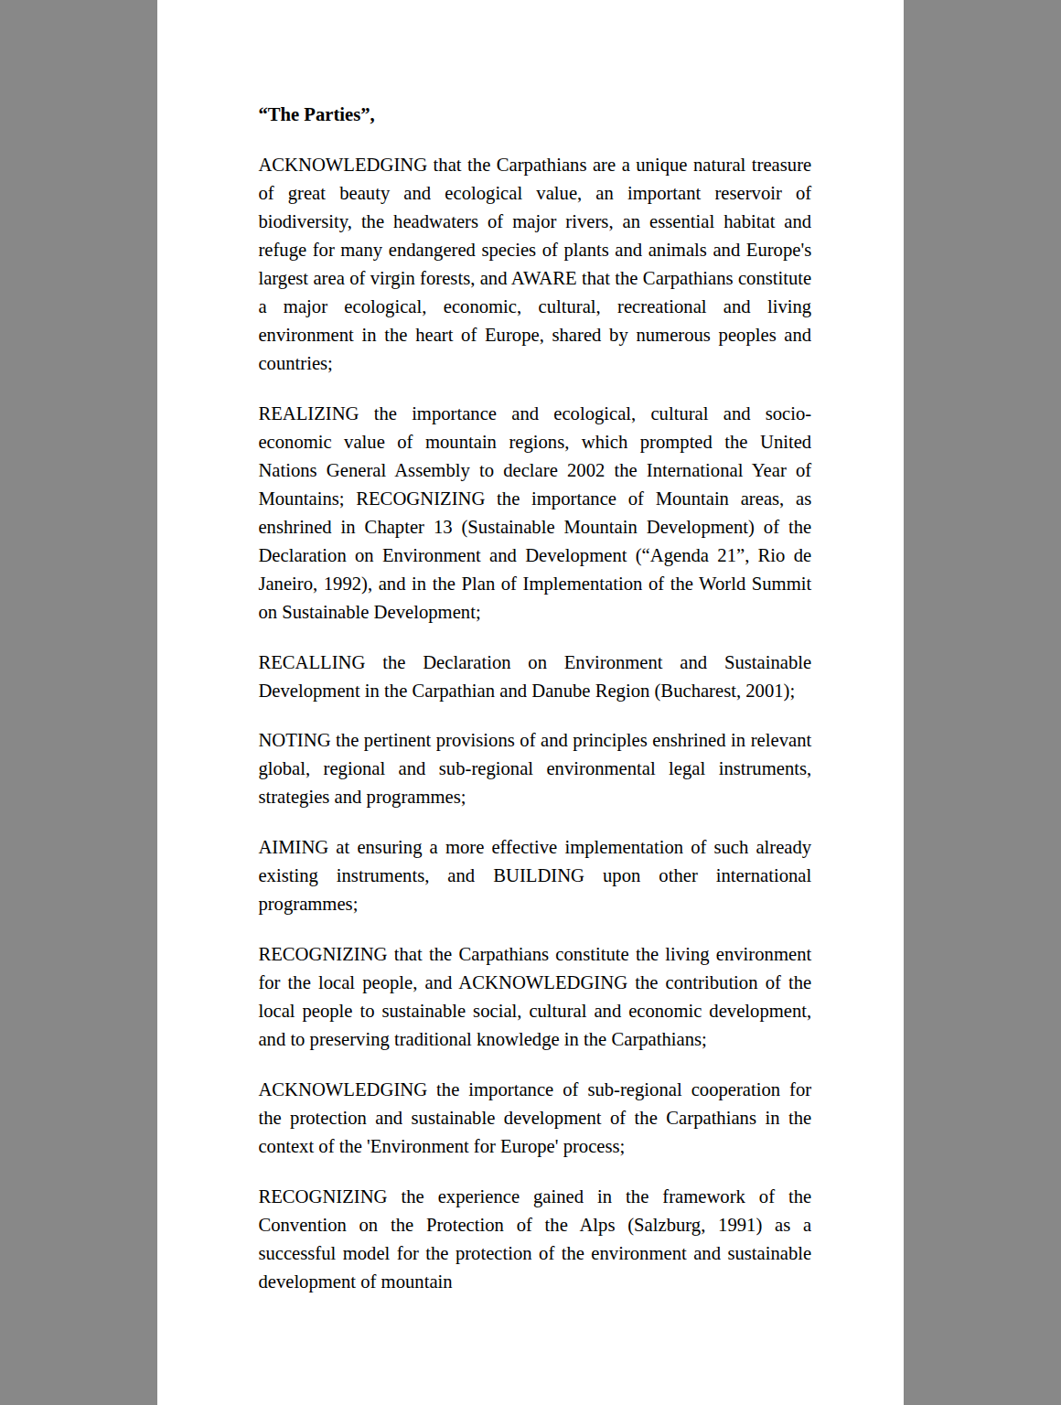“The Parties”,
ACKNOWLEDGING that the Carpathians are a unique natural treasure of great beauty and ecological value, an important reservoir of biodiversity, the headwaters of major rivers, an essential habitat and refuge for many endangered species of plants and animals and Europe's largest area of virgin forests, and AWARE that the Carpathians constitute a major ecological, economic, cultural, recreational and living environment in the heart of Europe, shared by numerous peoples and countries;
REALIZING the importance and ecological, cultural and socio-economic value of mountain regions, which prompted the United Nations General Assembly to declare 2002 the International Year of Mountains; RECOGNIZING the importance of Mountain areas, as enshrined in Chapter 13 (Sustainable Mountain Development) of the Declaration on Environment and Development (“Agenda 21”, Rio de Janeiro, 1992), and in the Plan of Implementation of the World Summit on Sustainable Development;
RECALLING the Declaration on Environment and Sustainable Development in the Carpathian and Danube Region (Bucharest, 2001);
NOTING the pertinent provisions of and principles enshrined in relevant global, regional and sub-regional environmental legal instruments, strategies and programmes;
AIMING at ensuring a more effective implementation of such already existing instruments, and BUILDING upon other international programmes;
RECOGNIZING that the Carpathians constitute the living environment for the local people, and ACKNOWLEDGING the contribution of the local people to sustainable social, cultural and economic development, and to preserving traditional knowledge in the Carpathians;
ACKNOWLEDGING the importance of sub-regional cooperation for the protection and sustainable development of the Carpathians in the context of the 'Environment for Europe' process;
RECOGNIZING the experience gained in the framework of the Convention on the Protection of the Alps (Salzburg, 1991) as a successful model for the protection of the environment and sustainable development of mountain